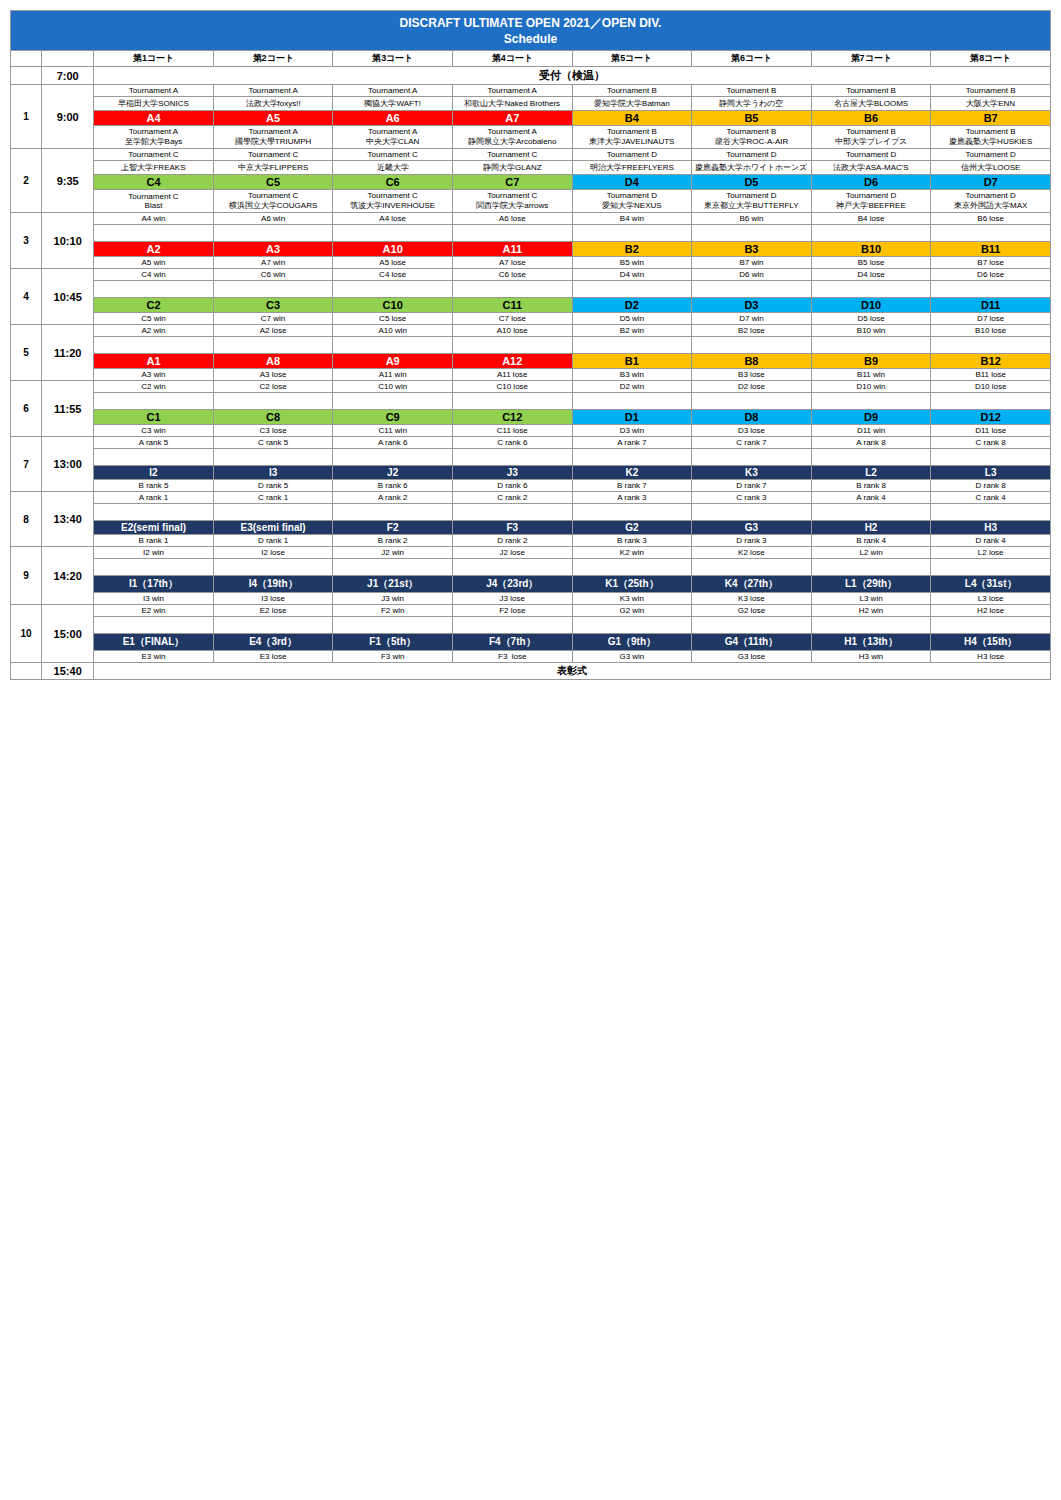| DISCRAFT ULTIMATE OPEN 2021／OPEN DIV. Schedule |
| | | 第1コート | 第2コート | 第3コート | 第4コート | 第5コート | 第6コート | 第7コート | 第8コート |
| | 7:00 | 受付（検温） |
| 1 | 9:00 | Tournament A | Tournament A | Tournament A | Tournament A | Tournament B | Tournament B | Tournament B | Tournament B |
| 早稲田大学SONICS | 法政大学foxys!! | 獨協大学WAFT! | 和歌山大学Naked Brothers | 愛知学院大学Batman | 静岡大学うわの空 | 名古屋大学BLOOMS | 大阪大学ENN |
| A4 | A5 | A6 | A7 | B4 | B5 | B6 | B7 |
| Tournament A 至学館大学Bays | Tournament A 國學院大學TRIUMPH | Tournament A 中央大学CLAN | Tournament A 静岡県立大学Arcobaleno | Tournament B 東洋大学JAVELINAUTS | Tournament B 龍谷大学ROC-A-AIR | Tournament B 中部大学ブレイブス | Tournament B 慶應義塾大学HUSKIES |
| 2 | 9:35 | Tournament C | Tournament C | Tournament C | Tournament C | Tournament D | Tournament D | Tournament D | Tournament D |
| 上智大学FREAKS | 中京大学FLIPPERS | 近畿大学 | 静岡大学GLANZ | 明治大学FREEFLYERS | 慶應義塾大学ホワイトホーンズ | 法政大学ASA-MAC'S | 信州大学LOOSE |
| C4 | C5 | C6 | C7 | D4 | D5 | D6 | D7 |
| Tournament C Blast | Tournament C 横浜国立大学COUGARS | Tournament C 筑波大学INVERHOUSE | Tournament C 関西学院大学arrows | Tournament D 愛知大学NEXUS | Tournament D 東京都立大学BUTTERFLY | Tournament D 神戸大学BEEFREE | Tournament D 東京外国語大学MAX |
| 3 | 10:10 | A4 win | A6 win | A4 lose | A6 lose | B4 win | B6 win | B4 lose | B6 lose |
| A2 | A3 | A10 | A11 | B2 | B3 | B10 | B11 |
| A5 win | A7 win | A5 lose | A7 lose | B5 win | B7 win | B5 lose | B7 lose |
| 4 | 10:45 | C4 win | C6 win | C4 lose | C6 lose | D4 win | D6 win | D4 lose | D6 lose |
| C2 | C3 | C10 | C11 | D2 | D3 | D10 | D11 |
| C5 win | C7 win | C5 lose | C7 lose | D5 win | D7 win | D5 lose | D7 lose |
| 5 | 11:20 | A2 win | A2 lose | A10 win | A10 lose | B2 win | B2 lose | B10 win | B10 lose |
| A1 | A8 | A9 | A12 | B1 | B8 | B9 | B12 |
| A3 win | A3 lose | A11 win | A11 lose | B3 win | B3 lose | B11 win | B11 lose |
| 6 | 11:55 | C2 win | C2 lose | C10 win | C10 lose | D2 win | D2 lose | D10 win | D10 lose |
| C1 | C8 | C9 | C12 | D1 | D8 | D9 | D12 |
| C3 win | C3 lose | C11 win | C11 lose | D3 win | D3 lose | D11 win | D11 lose |
| 7 | 13:00 | A rank 5 | C rank 5 | A rank 6 | C rank 6 | A rank 7 | C rank 7 | A rank 8 | C rank 8 |
| I2 | I3 | J2 | J3 | K2 | K3 | L2 | L3 |
| B rank 5 | D rank 5 | B rank 6 | D rank 6 | B rank 7 | D rank 7 | B rank 8 | D rank 8 |
| 8 | 13:40 | A rank 1 | C rank 1 | A rank 2 | C rank 2 | A rank 3 | C rank 3 | A rank 4 | C rank 4 |
| E2(semi final) | E3(semi final) | F2 | F3 | G2 | G3 | H2 | H3 |
| B rank 1 | D rank 1 | B rank 2 | D rank 2 | B rank 3 | D rank 3 | B rank 4 | D rank 4 |
| 9 | 14:20 | I2 win | I2 lose | J2 win | J2 lose | K2 win | K2 lose | L2 win | L2 lose |
| I1（17th） | I4（19th） | J1（21st） | J4（23rd） | K1（25th） | K4（27th） | L1（29th） | L4（31st） |
| I3 win | I3 lose | J3 win | J3 lose | K3 win | K3 lose | L3 win | L3 lose |
| 10 | 15:00 | E2 win | E2 lose | F2 win | F2 lose | G2 win | G2 lose | H2 win | H2 lose |
| E1（FINAL） | E4（3rd） | F1（5th） | F4（7th） | G1（9th） | G4（11th） | H1（13th） | H4（15th） |
| E3 win | E3 lose | F3 win | F3 lose | G3 win | G3 lose | H3 win | H3 lose |
| | 15:40 | 表彰式 |